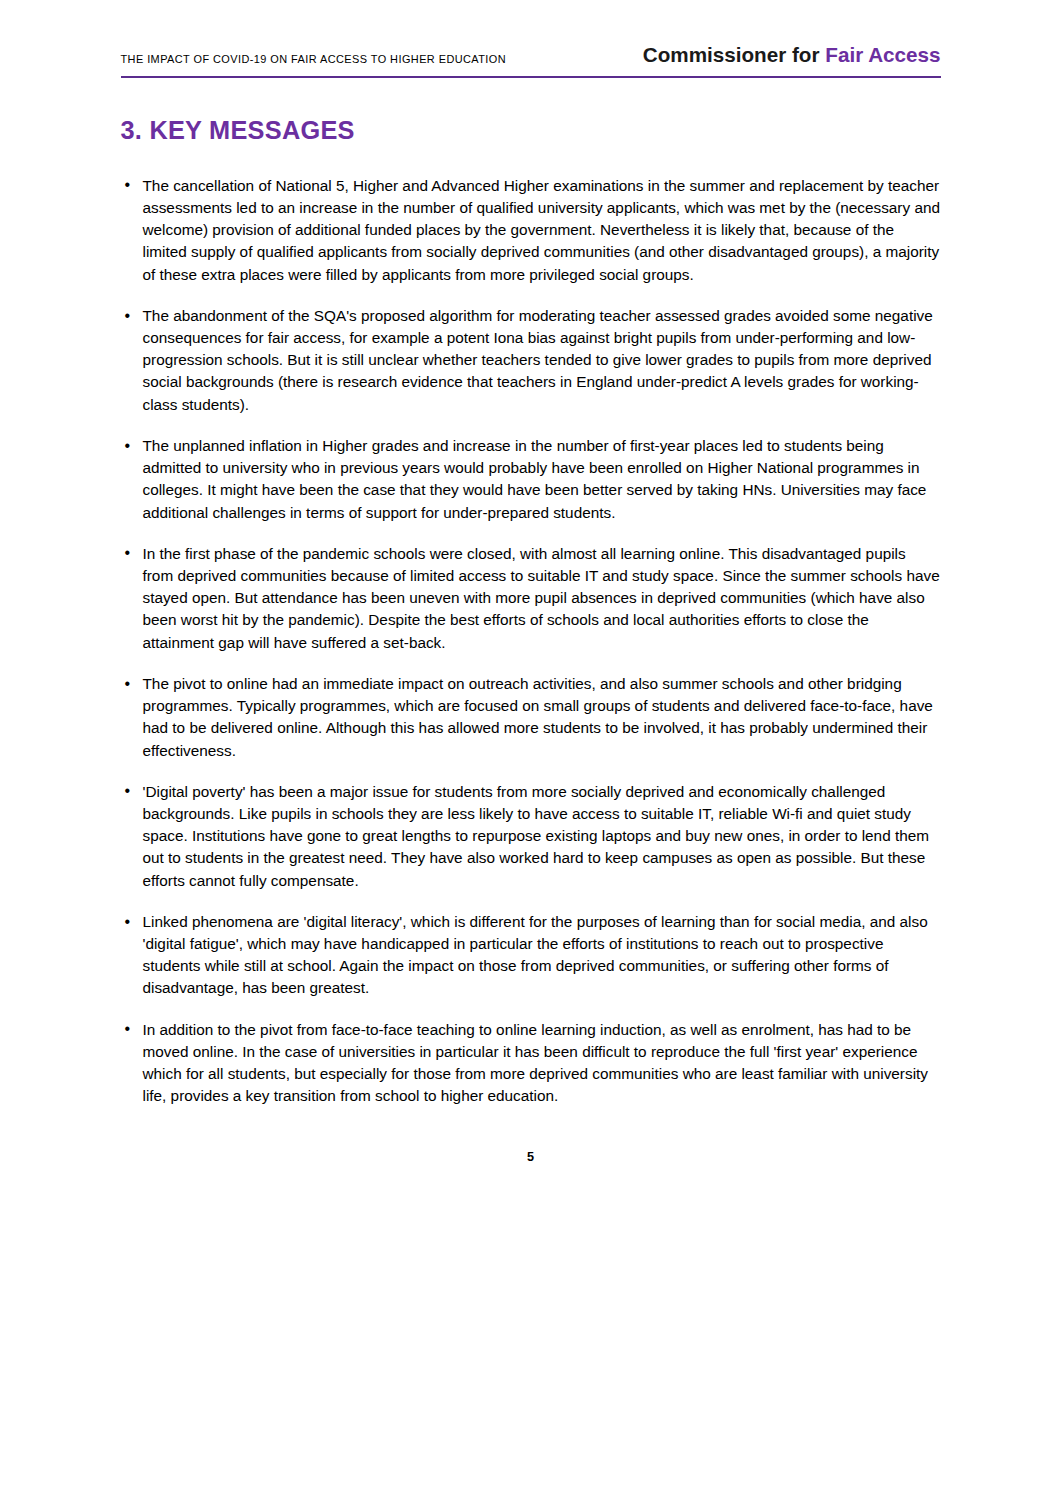The Impact of Covid-19 on Fair Access to Higher Education
Commissioner for Fair Access
3. KEY MESSAGES
The cancellation of National 5, Higher and Advanced Higher examinations in the summer and replacement by teacher assessments led to an increase in the number of qualified university applicants, which was met by the (necessary and welcome) provision of additional funded places by the government. Nevertheless it is likely that, because of the limited supply of qualified applicants from socially deprived communities (and other disadvantaged groups), a majority of these extra places were filled by applicants from more privileged social groups.
The abandonment of the SQA's proposed algorithm for moderating teacher assessed grades avoided some negative consequences for fair access, for example a potent Iona bias against bright pupils from under-performing and low-progression schools. But it is still unclear whether teachers tended to give lower grades to pupils from more deprived social backgrounds (there is research evidence that teachers in England under-predict A levels grades for working-class students).
The unplanned inflation in Higher grades and increase in the number of first-year places led to students being admitted to university who in previous years would probably have been enrolled on Higher National programmes in colleges. It might have been the case that they would have been better served by taking HNs. Universities may face additional challenges in terms of support for under-prepared students.
In the first phase of the pandemic schools were closed, with almost all learning online. This disadvantaged pupils from deprived communities because of limited access to suitable IT and study space. Since the summer schools have stayed open. But attendance has been uneven with more pupil absences in deprived communities (which have also been worst hit by the pandemic). Despite the best efforts of schools and local authorities efforts to close the attainment gap will have suffered a set-back.
The pivot to online had an immediate impact on outreach activities, and also summer schools and other bridging programmes. Typically programmes, which are focused on small groups of students and delivered face-to-face, have had to be delivered online. Although this has allowed more students to be involved, it has probably undermined their effectiveness.
'Digital poverty' has been a major issue for students from more socially deprived and economically challenged backgrounds. Like pupils in schools they are less likely to have access to suitable IT, reliable Wi-fi and quiet study space. Institutions have gone to great lengths to repurpose existing laptops and buy new ones, in order to lend them out to students in the greatest need. They have also worked hard to keep campuses as open as possible. But these efforts cannot fully compensate.
Linked phenomena are 'digital literacy', which is different for the purposes of learning than for social media, and also 'digital fatigue', which may have handicapped in particular the efforts of institutions to reach out to prospective students while still at school. Again the impact on those from deprived communities, or suffering other forms of disadvantage, has been greatest.
In addition to the pivot from face-to-face teaching to online learning induction, as well as enrolment, has had to be moved online. In the case of universities in particular it has been difficult to reproduce the full 'first year' experience which for all students, but especially for those from more deprived communities who are least familiar with university life, provides a key transition from school to higher education.
5